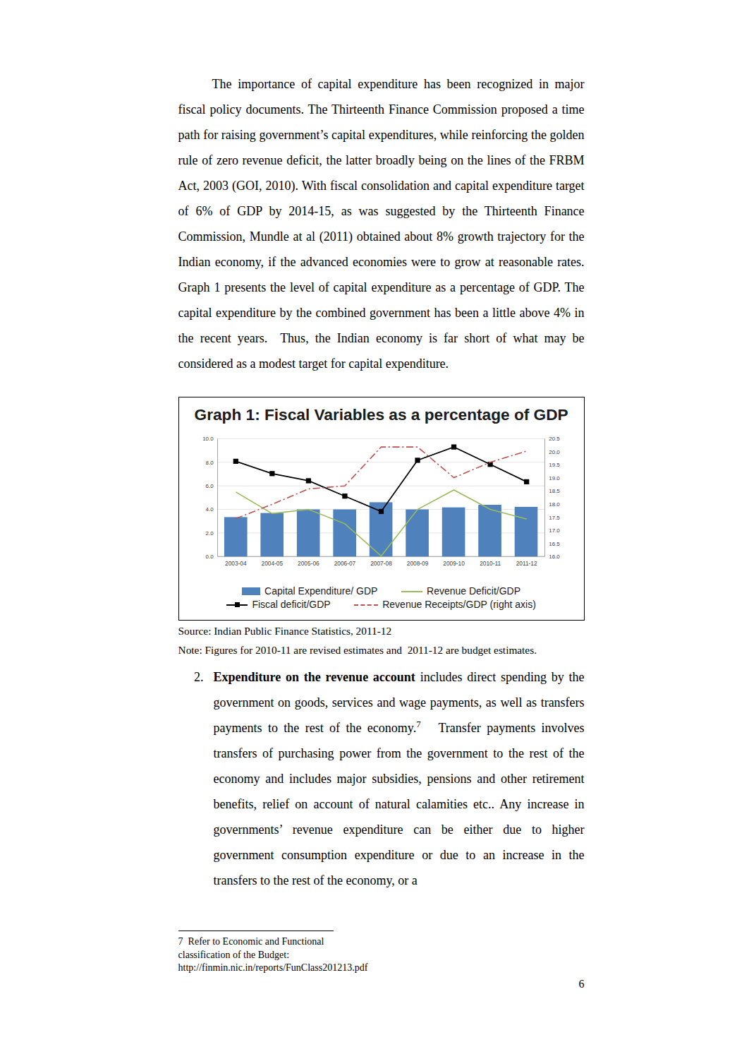The importance of capital expenditure has been recognized in major fiscal policy documents. The Thirteenth Finance Commission proposed a time path for raising government’s capital expenditures, while reinforcing the golden rule of zero revenue deficit, the latter broadly being on the lines of the FRBM Act, 2003 (GOI, 2010). With fiscal consolidation and capital expenditure target of 6% of GDP by 2014-15, as was suggested by the Thirteenth Finance Commission, Mundle at al (2011) obtained about 8% growth trajectory for the Indian economy, if the advanced economies were to grow at reasonable rates. Graph 1 presents the level of capital expenditure as a percentage of GDP. The capital expenditure by the combined government has been a little above 4% in the recent years. Thus, the Indian economy is far short of what may be considered as a modest target for capital expenditure.
Graph 1: Fiscal Variables as a percentage of GDP
0.0 2.0 4.0 6.0 8.0 10.0 16.0 16.5 17.0 17.5 18.0 18.5 19.0 19.5 20.0 20.5 2003-04 2004-05 2005-06 2006-07 2007-08 2008-09 2009-10 2010-11 2011-12
Capital Expenditure/ GDP Revenue Deficit/GDP
Fiscal deficit/GDP Revenue Receipts/GDP (right axis)
Source: Indian Public Finance Statistics, 2011-12
Note: Figures for 2010-11 are revised estimates and 2011-12 are budget estimates.
Expenditure on the revenue account includes direct spending by the government on goods, services and wage payments, as well as transfers payments to the rest of the economy.7 Transfer payments involves transfers of purchasing power from the government to the rest of the economy and includes major subsidies, pensions and other retirement benefits, relief on account of natural calamities etc.. Any increase in governments’ revenue expenditure can be either due to higher government consumption expenditure or due to an increase in the transfers to the rest of the economy, or a
7 Refer to Economic and Functional classification of the Budget:
http://finmin.nic.in/reports/FunClass201213.pdf
6